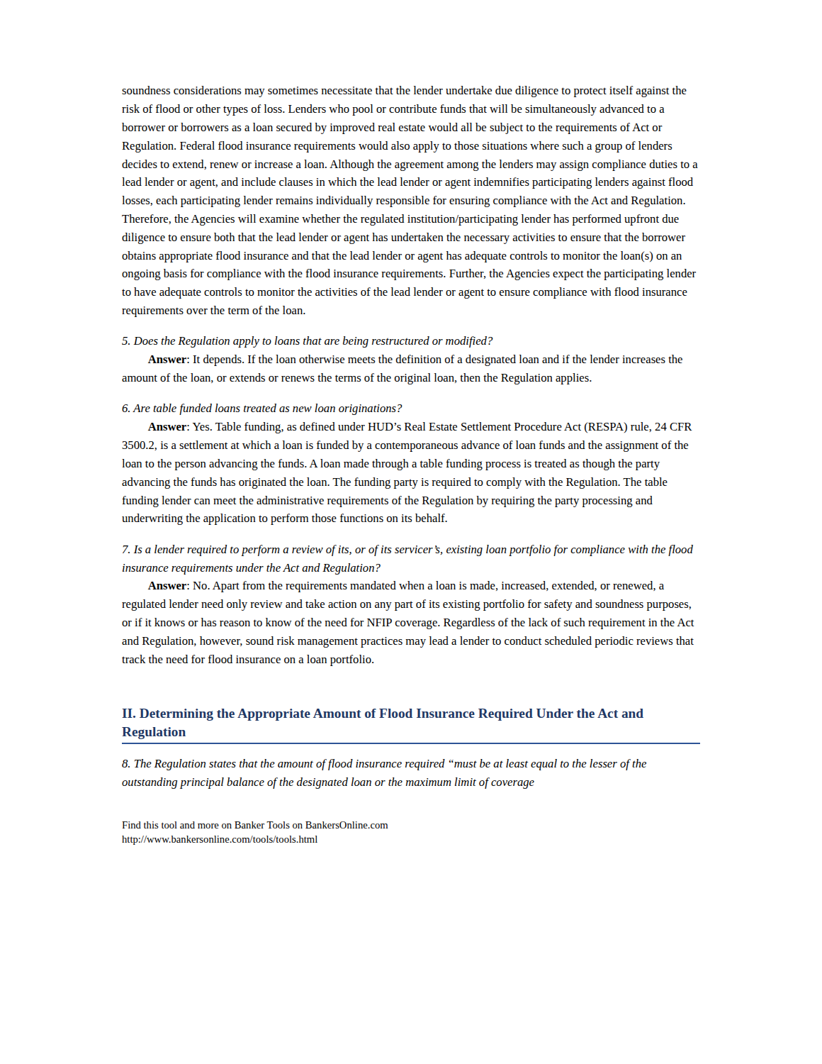soundness considerations may sometimes necessitate that the lender undertake due diligence to protect itself against the risk of flood or other types of loss. Lenders who pool or contribute funds that will be simultaneously advanced to a borrower or borrowers as a loan secured by improved real estate would all be subject to the requirements of Act or Regulation. Federal flood insurance requirements would also apply to those situations where such a group of lenders decides to extend, renew or increase a loan. Although the agreement among the lenders may assign compliance duties to a lead lender or agent, and include clauses in which the lead lender or agent indemnifies participating lenders against flood losses, each participating lender remains individually responsible for ensuring compliance with the Act and Regulation. Therefore, the Agencies will examine whether the regulated institution/participating lender has performed upfront due diligence to ensure both that the lead lender or agent has undertaken the necessary activities to ensure that the borrower obtains appropriate flood insurance and that the lead lender or agent has adequate controls to monitor the loan(s) on an ongoing basis for compliance with the flood insurance requirements. Further, the Agencies expect the participating lender to have adequate controls to monitor the activities of the lead lender or agent to ensure compliance with flood insurance requirements over the term of the loan.
5. Does the Regulation apply to loans that are being restructured or modified?
Answer: It depends. If the loan otherwise meets the definition of a designated loan and if the lender increases the amount of the loan, or extends or renews the terms of the original loan, then the Regulation applies.
6. Are table funded loans treated as new loan originations?
Answer: Yes. Table funding, as defined under HUD’s Real Estate Settlement Procedure Act (RESPA) rule, 24 CFR 3500.2, is a settlement at which a loan is funded by a contemporaneous advance of loan funds and the assignment of the loan to the person advancing the funds. A loan made through a table funding process is treated as though the party advancing the funds has originated the loan. The funding party is required to comply with the Regulation. The table funding lender can meet the administrative requirements of the Regulation by requiring the party processing and underwriting the application to perform those functions on its behalf.
7. Is a lender required to perform a review of its, or of its servicer’s, existing loan portfolio for compliance with the flood insurance requirements under the Act and Regulation?
Answer: No. Apart from the requirements mandated when a loan is made, increased, extended, or renewed, a regulated lender need only review and take action on any part of its existing portfolio for safety and soundness purposes, or if it knows or has reason to know of the need for NFIP coverage. Regardless of the lack of such requirement in the Act and Regulation, however, sound risk management practices may lead a lender to conduct scheduled periodic reviews that track the need for flood insurance on a loan portfolio.
II. Determining the Appropriate Amount of Flood Insurance Required Under the Act and Regulation
8. The Regulation states that the amount of flood insurance required “must be at least equal to the lesser of the outstanding principal balance of the designated loan or the maximum limit of coverage
Find this tool and more on Banker Tools on BankersOnline.com
http://www.bankersonline.com/tools/tools.html